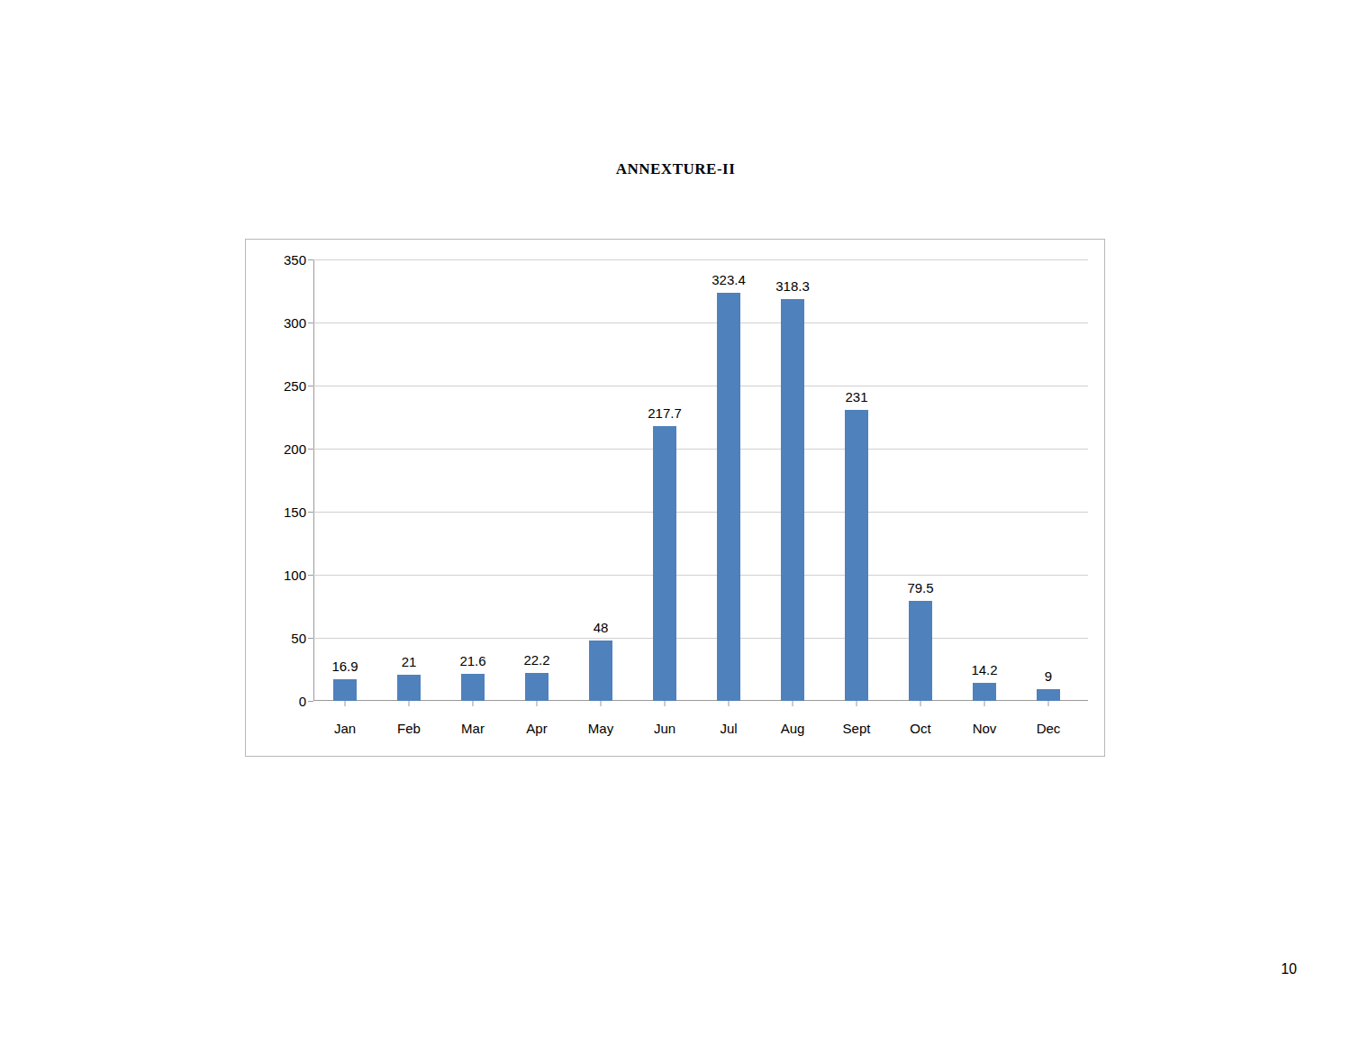ANNEXTURE-II
350
300
250
200
150
100
50
0
16.9 Jan
21 Feb
21.6 Mar
22.2 Apr
48 May
217.7 Jun
323.4 Jul
318.3 Aug
231 Sept
79.5 Oct
14.2 Nov
9 Dec
10